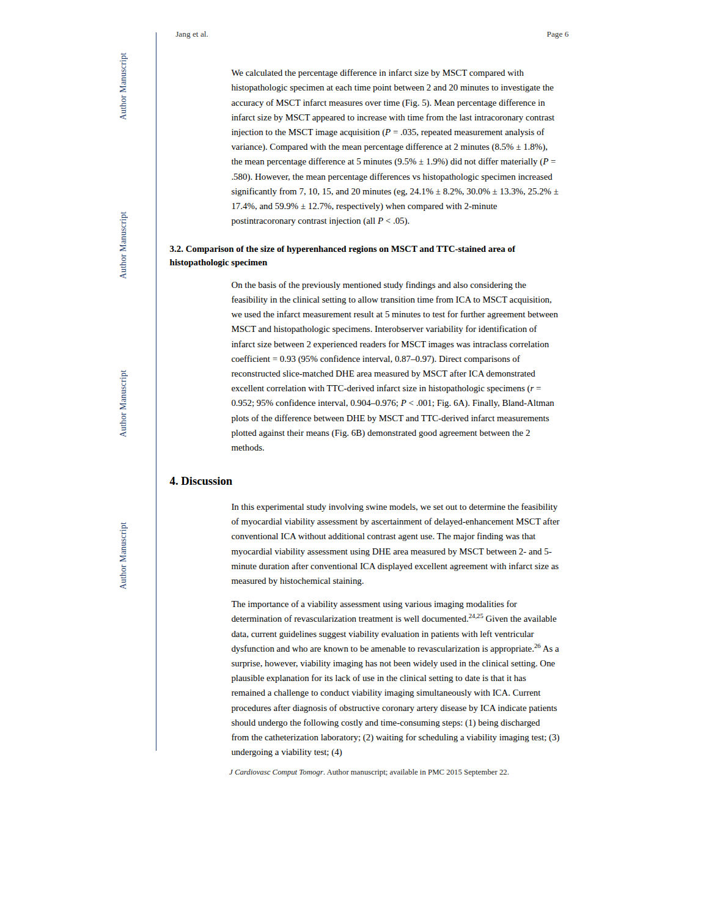Author Manuscript Author Manuscript Author Manuscript Author Manuscript
Jang et al.
Page 6
We calculated the percentage difference in infarct size by MSCT compared with histopathologic specimen at each time point between 2 and 20 minutes to investigate the accuracy of MSCT infarct measures over time (Fig. 5). Mean percentage difference in infarct size by MSCT appeared to increase with time from the last intracoronary contrast injection to the MSCT image acquisition (P = .035, repeated measurement analysis of variance). Compared with the mean percentage difference at 2 minutes (8.5% ± 1.8%), the mean percentage difference at 5 minutes (9.5% ± 1.9%) did not differ materially (P = .580). However, the mean percentage differences vs histopathologic specimen increased significantly from 7, 10, 15, and 20 minutes (eg, 24.1% ± 8.2%, 30.0% ± 13.3%, 25.2% ± 17.4%, and 59.9% ± 12.7%, respectively) when compared with 2-minute postintracoronary contrast injection (all P < .05).
3.2. Comparison of the size of hyperenhanced regions on MSCT and TTC-stained area of histopathologic specimen
On the basis of the previously mentioned study findings and also considering the feasibility in the clinical setting to allow transition time from ICA to MSCT acquisition, we used the infarct measurement result at 5 minutes to test for further agreement between MSCT and histopathologic specimens. Interobserver variability for identification of infarct size between 2 experienced readers for MSCT images was intraclass correlation coefficient = 0.93 (95% confidence interval, 0.87–0.97). Direct comparisons of reconstructed slice-matched DHE area measured by MSCT after ICA demonstrated excellent correlation with TTC-derived infarct size in histopathologic specimens (r = 0.952; 95% confidence interval, 0.904–0.976; P < .001; Fig. 6A). Finally, Bland-Altman plots of the difference between DHE by MSCT and TTC-derived infarct measurements plotted against their means (Fig. 6B) demonstrated good agreement between the 2 methods.
4. Discussion
In this experimental study involving swine models, we set out to determine the feasibility of myocardial viability assessment by ascertainment of delayed-enhancement MSCT after conventional ICA without additional contrast agent use. The major finding was that myocardial viability assessment using DHE area measured by MSCT between 2- and 5-minute duration after conventional ICA displayed excellent agreement with infarct size as measured by histochemical staining.
The importance of a viability assessment using various imaging modalities for determination of revascularization treatment is well documented.24,25 Given the available data, current guidelines suggest viability evaluation in patients with left ventricular dysfunction and who are known to be amenable to revascularization is appropriate.26 As a surprise, however, viability imaging has not been widely used in the clinical setting. One plausible explanation for its lack of use in the clinical setting to date is that it has remained a challenge to conduct viability imaging simultaneously with ICA. Current procedures after diagnosis of obstructive coronary artery disease by ICA indicate patients should undergo the following costly and time-consuming steps: (1) being discharged from the catheterization laboratory; (2) waiting for scheduling a viability imaging test; (3) undergoing a viability test; (4)
J Cardiovasc Comput Tomogr. Author manuscript; available in PMC 2015 September 22.